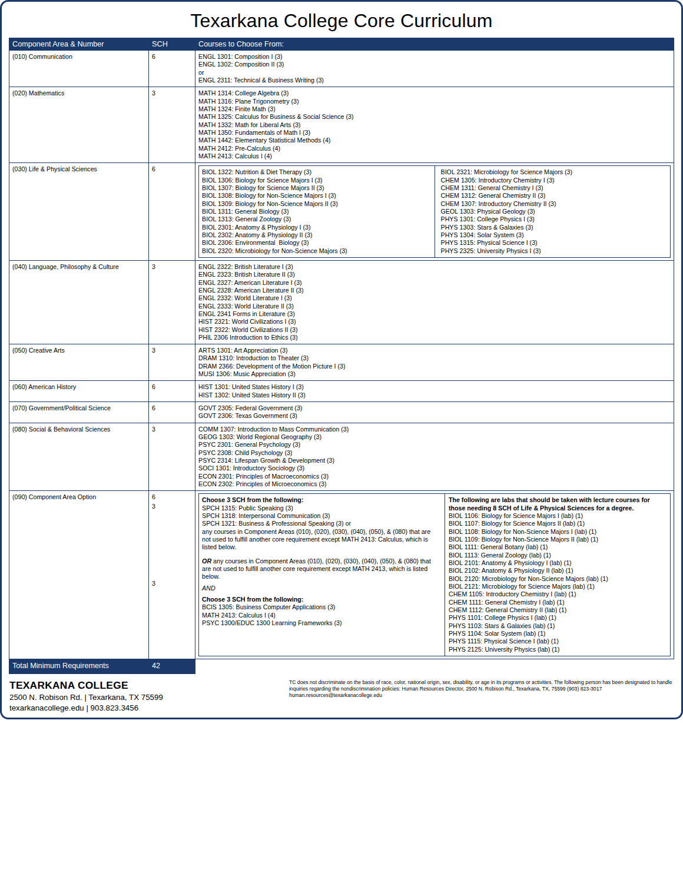Texarkana College Core Curriculum
| Component Area & Number | SCH | Courses to Choose From: |
| --- | --- | --- |
| (010) Communication | 6 | ENGL 1301: Composition I (3) ENGL 1302: Composition II (3) or ENGL 2311: Technical & Business Writing (3) |
| (020) Mathematics | 3 | MATH 1314: College Algebra (3) MATH 1316: Plane Trigonometry (3) MATH 1324: Finite Math (3) MATH 1325: Calculus for Business & Social Science (3) MATH 1332: Math for Liberal Arts (3) MATH 1350: Fundamentals of Math I (3) MATH 1442: Elementary Statistical Methods (4) MATH 2412: Pre-Calculus (4) MATH 2413: Calculus I (4) |
| (030) Life & Physical Sciences | 6 | / BIOL 1322: Nutrition & Diet Therapy (3) BIOL 1306: Biology for Science Majors I (3) BIOL 1307: Biology for Science Majors II (3) BIOL 1308: Biology for Non-Science Majors I (3) BIOL 1309: Biology for Non-Science Majors II (3) BIOL 1311: General Biology (3) BIOL 1313: General Zoology (3) BIOL 2301: Anatomy & Physiology I (3) BIOL 2302: Anatomy & Physiology II (3) BIOL 2306: Environmental Biology (3) BIOL 2320: Microbiology for Non-Science Majors (3) / BIOL 2321: Microbiology for Science Majors (3) CHEM 1305: Introductory Chemistry I (3) CHEM 1311: General Chemistry I (3) CHEM 1312: General Chemistry II (3) CHEM 1307: Introductory Chemistry II (3) GEOL 1303: Physical Geology (3) PHYS 1301: College Physics I (3) PHYS 1303: Stars & Galaxies (3) PHYS 1304: Solar System (3) PHYS 1315: Physical Science I (3) PHYS 2325: University Physics I (3) / |
| (040) Language, Philosophy & Culture | 3 | ENGL 2322: British Literature I (3) ENGL 2323: British Literature II (3) ENGL 2327: American Literature I (3) ENGL 2328: American Literature II (3) ENGL 2332: World Literature I (3) ENGL 2333: World Literature II (3) ENGL 2341 Forms in Literature (3) HIST 2321: World Civilizations I (3) HIST 2322: World Civilizations II (3) PHIL 2306 Introduction to Ethics (3) |
| (050) Creative Arts | 3 | ARTS 1301: Art Appreciation (3) DRAM 1310: Introduction to Theater (3) DRAM 2366: Development of the Motion Picture I (3) MUSI 1306: Music Appreciation (3) |
| (060) American History | 6 | HIST 1301: United States History I (3) HIST 1302: United States History II (3) |
| (070) Government/Political Science | 6 | GOVT 2305: Federal Government (3) GOVT 2306: Texas Government (3) |
| (080) Social & Behavioral Sciences | 3 | COMM 1307: Introduction to Mass Communication (3) GEOG 1303: World Regional Geography (3) PSYC 2301: General Psychology (3) PSYC 2308: Child Psychology (3) PSYC 2314: Lifespan Growth & Development (3) SOCI 1301: Introductory Sociology (3) ECON 2301: Principles of Macroeconomics (3) ECON 2302: Principles of Microeconomics (3) |
| (090) Component Area Option | 6 3 3 | / Choose 3 SCH from the following: SPCH 1315: Public Speaking (3) SPCH 1318: Interpersonal Communication (3) SPCH 1321: Business & Professional Speaking (3) or any courses in Component Areas (010), (020), (030), (040), (050), & (080) that are not used to fulfill another core requirement except MATH 2413: Calculus, which is listed below. OR any courses in Component Areas (010), (020), (030), (040), (050), & (080) that are not used to fulfill another core requirement except MATH 2413, which is listed below. AND Choose 3 SCH from the following: BCIS 1305: Business Computer Applications (3) MATH 2413: Calculus I (4) PSYC 1300/EDUC 1300 Learning Frameworks (3) / The following are labs that should be taken with lecture courses for those needing 8 SCH of Life & Physical Sciences for a degree. BIOL 1106: Biology for Science Majors I (lab) (1) BIOL 1107: Biology for Science Majors II (lab) (1) BIOL 1108: Biology for Non-Science Majors I (lab) (1) BIOL 1109: Biology for Non-Science Majors II (lab) (1) BIOL 1111: General Botany (lab) (1) BIOL 1113: General Zoology (lab) (1) BIOL 2101: Anatomy & Physiology I (lab) (1) BIOL 2102: Anatomy & Physiology II (lab) (1) BIOL 2120: Microbiology for Non-Science Majors (lab) (1) BIOL 2121: Microbiology for Science Majors (lab) (1) CHEM 1105: Introductory Chemistry I (lab) (1) CHEM 1111: General Chemistry I (lab) (1) CHEM 1112: General Chemistry II (lab) (1) PHYS 1101: College Physics I (lab) (1) PHYS 1103: Stars & Galaxies (lab) (1) PHYS 1104: Solar System (lab) (1) PHYS 1115: Physical Science I (lab) (1) PHYS 2125: University Physics (lab) (1) / |
| Total Minimum Requirements | 42 | |
| TEXARKANA COLLEGE 2500 N. Robison Rd. / Texarkana, TX 75599 texarkanacollege.edu / 903.823.3456 | TC does not discriminate on the basis of race, color, national origin, sex, disability, or age in its programs or activities. The following person has been designated to handle inquiries regarding the nondiscrimination policies: Human Resources Director, 2500 N. Robison Rd., Texarkana, TX, 75599 (903) 823-3017 human.resources@texarkanacollege.edu |